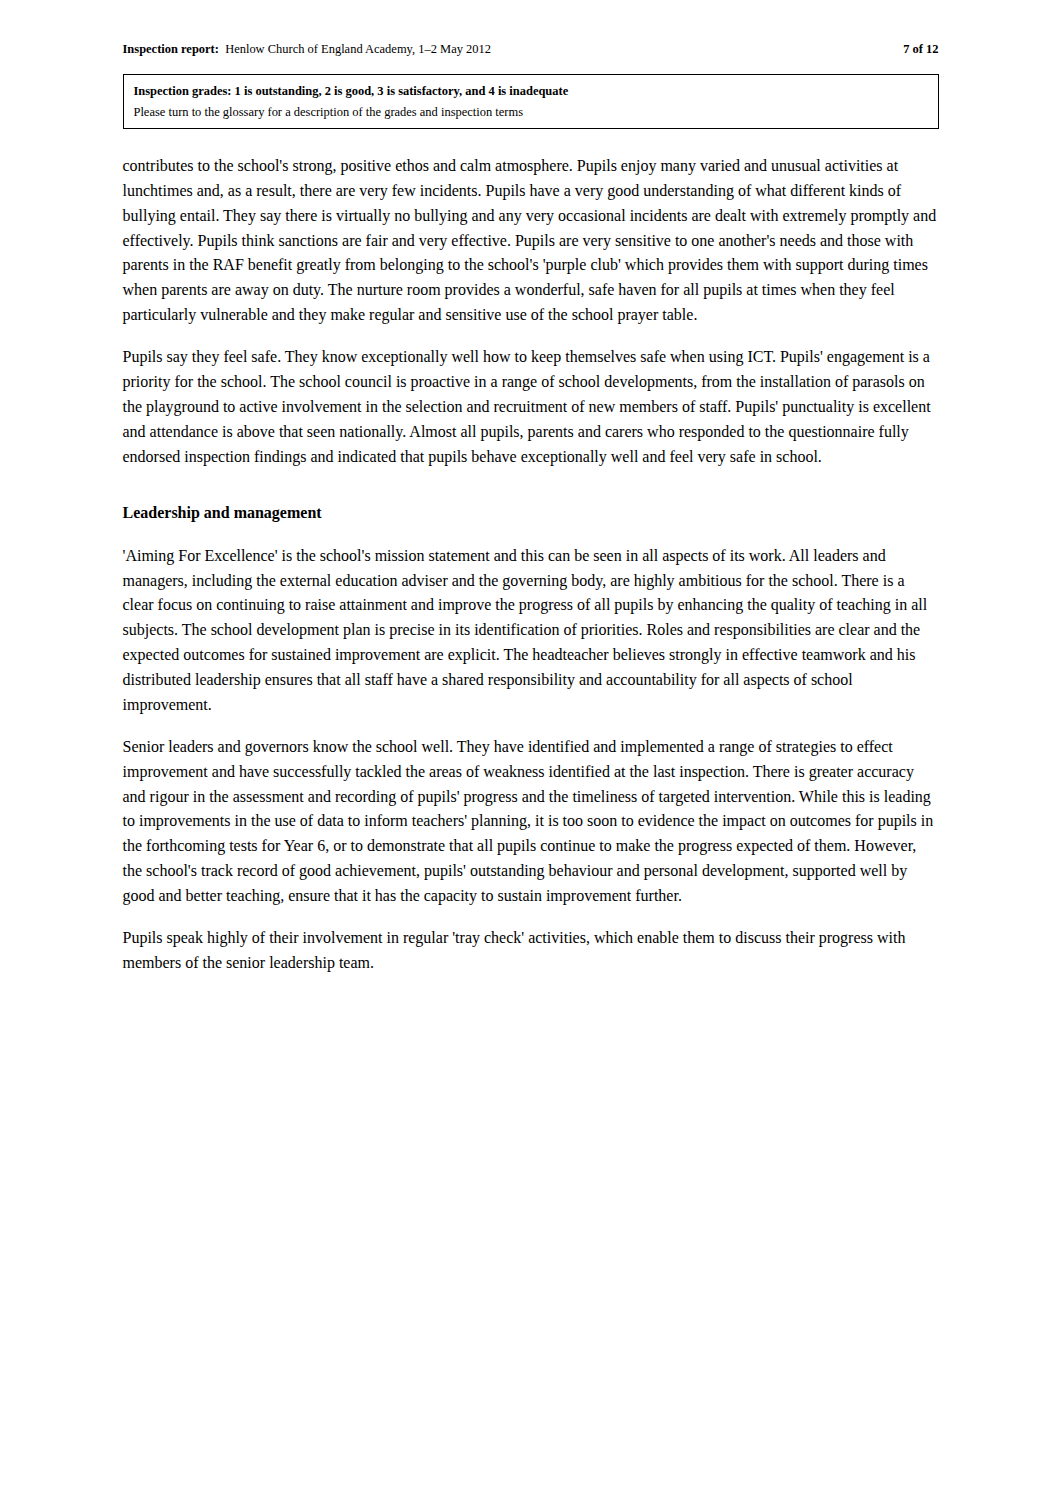Inspection report: Henlow Church of England Academy, 1–2 May 2012 7 of 12
Inspection grades: 1 is outstanding, 2 is good, 3 is satisfactory, and 4 is inadequate
Please turn to the glossary for a description of the grades and inspection terms
contributes to the school's strong, positive ethos and calm atmosphere. Pupils enjoy many varied and unusual activities at lunchtimes and, as a result, there are very few incidents. Pupils have a very good understanding of what different kinds of bullying entail. They say there is virtually no bullying and any very occasional incidents are dealt with extremely promptly and effectively. Pupils think sanctions are fair and very effective. Pupils are very sensitive to one another's needs and those with parents in the RAF benefit greatly from belonging to the school's 'purple club' which provides them with support during times when parents are away on duty. The nurture room provides a wonderful, safe haven for all pupils at times when they feel particularly vulnerable and they make regular and sensitive use of the school prayer table.
Pupils say they feel safe. They know exceptionally well how to keep themselves safe when using ICT. Pupils' engagement is a priority for the school. The school council is proactive in a range of school developments, from the installation of parasols on the playground to active involvement in the selection and recruitment of new members of staff. Pupils' punctuality is excellent and attendance is above that seen nationally. Almost all pupils, parents and carers who responded to the questionnaire fully endorsed inspection findings and indicated that pupils behave exceptionally well and feel very safe in school.
Leadership and management
'Aiming For Excellence' is the school's mission statement and this can be seen in all aspects of its work. All leaders and managers, including the external education adviser and the governing body, are highly ambitious for the school. There is a clear focus on continuing to raise attainment and improve the progress of all pupils by enhancing the quality of teaching in all subjects. The school development plan is precise in its identification of priorities. Roles and responsibilities are clear and the expected outcomes for sustained improvement are explicit. The headteacher believes strongly in effective teamwork and his distributed leadership ensures that all staff have a shared responsibility and accountability for all aspects of school improvement.
Senior leaders and governors know the school well. They have identified and implemented a range of strategies to effect improvement and have successfully tackled the areas of weakness identified at the last inspection. There is greater accuracy and rigour in the assessment and recording of pupils' progress and the timeliness of targeted intervention. While this is leading to improvements in the use of data to inform teachers' planning, it is too soon to evidence the impact on outcomes for pupils in the forthcoming tests for Year 6, or to demonstrate that all pupils continue to make the progress expected of them. However, the school's track record of good achievement, pupils' outstanding behaviour and personal development, supported well by good and better teaching, ensure that it has the capacity to sustain improvement further.
Pupils speak highly of their involvement in regular 'tray check' activities, which enable them to discuss their progress with members of the senior leadership team.